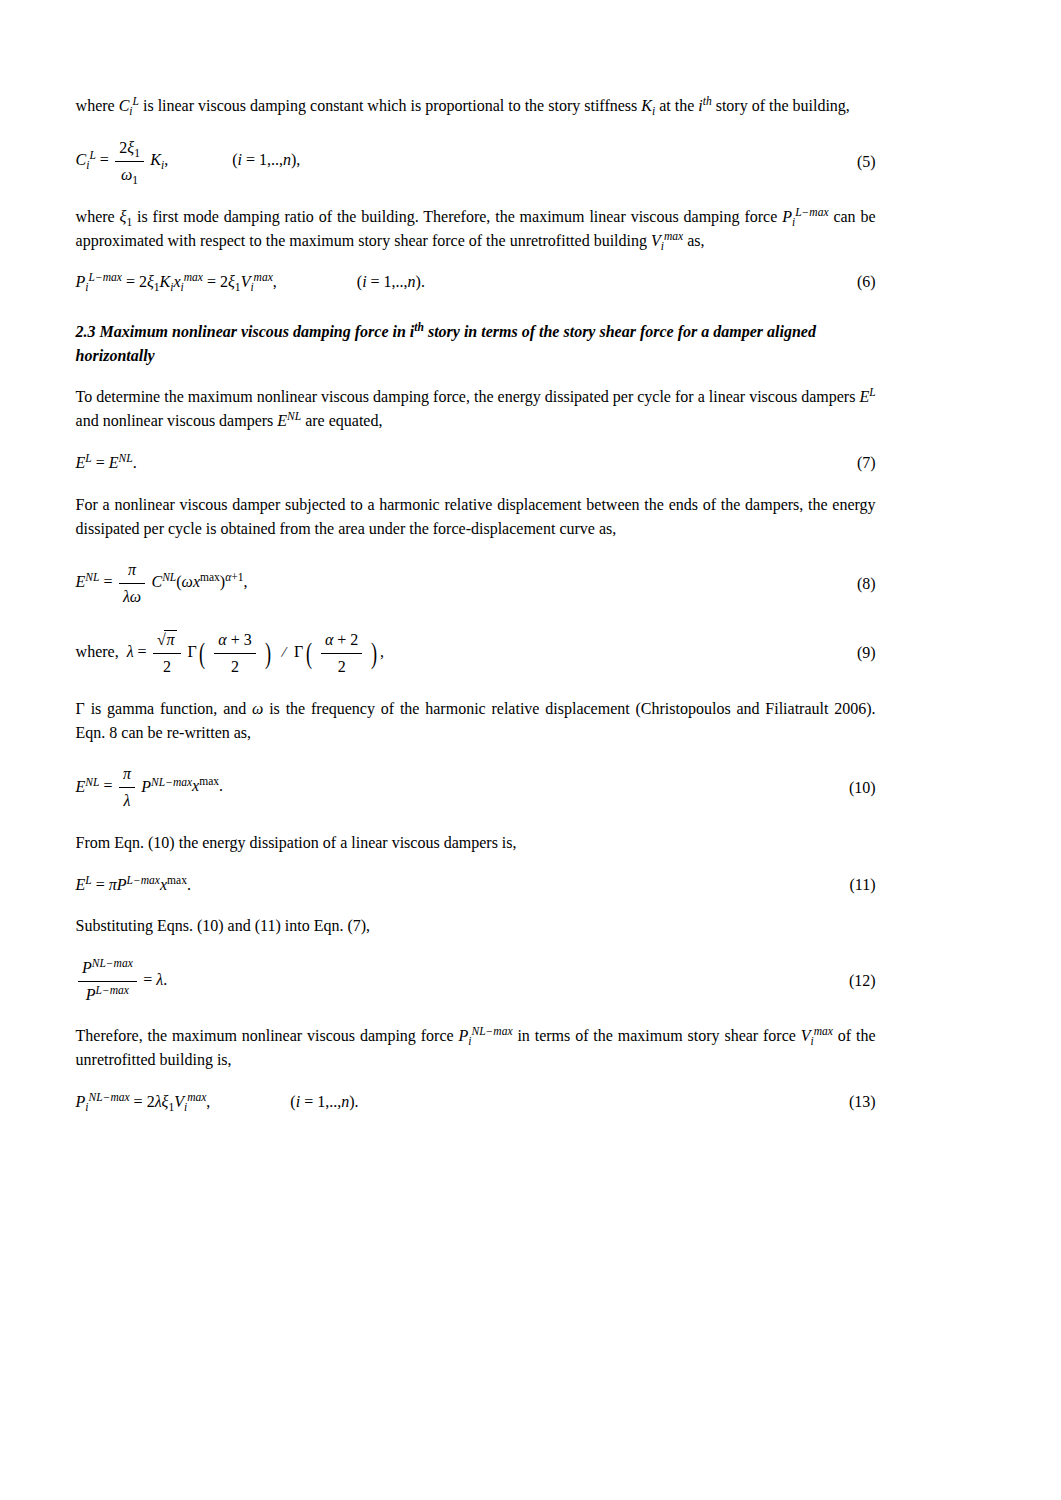where CiL is linear viscous damping constant which is proportional to the story stiffness Ki at the ith story of the building,
CiL = 2ξ1 ω1 Ki, (i = 1,..,n), (5)
where ξ1 is first mode damping ratio of the building. Therefore, the maximum linear viscous damping force PiL−max can be approximated with respect to the maximum story shear force of the unretrofitted building Vimax as,
PiL−max = 2ξ1Kiximax = 2ξ1Vimax, (i = 1,..,n). (6)
2.3 Maximum nonlinear viscous damping force in ith story in terms of the story shear force for a damper aligned horizontally
To determine the maximum nonlinear viscous damping force, the energy dissipated per cycle for a linear viscous dampers EL and nonlinear viscous dampers ENL are equated,
EL = ENL. (7)
For a nonlinear viscous damper subjected to a harmonic relative displacement between the ends of the dampers, the energy dissipated per cycle is obtained from the area under the force-displacement curve as,
ENL = πλω CNL(ωxmax)α+1, (8)
where, λ = √π 2 Γ( α + 32 ) / Γ( α + 22 ), (9)
Γ is gamma function, and ω is the frequency of the harmonic relative displacement (Christopoulos and Filiatrault 2006). Eqn. 8 can be re-written as,
ENL = πλ PNL−maxxmax. (10)
From Eqn. (10) the energy dissipation of a linear viscous dampers is,
EL = πPL−maxxmax. (11)
Substituting Eqns. (10) and (11) into Eqn. (7),
PNL−max PL−max = λ. (12)
Therefore, the maximum nonlinear viscous damping force PiNL−max in terms of the maximum story shear force Vimax of the unretrofitted building is,
PiNL−max = 2λξ1Vimax, (i = 1,..,n). (13)